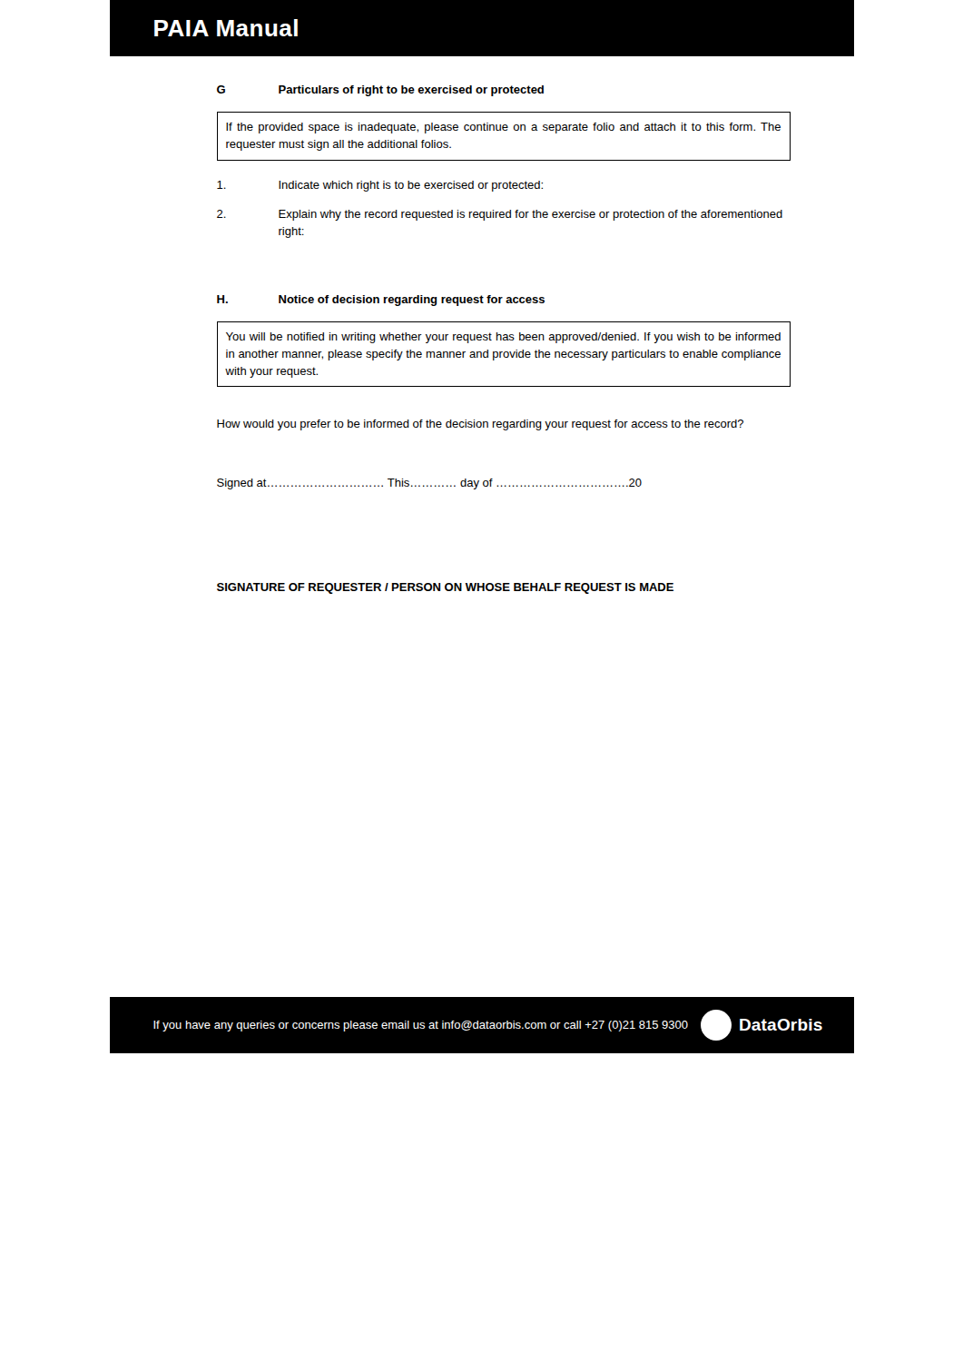PAIA Manual
GParticulars of right to be exercised or protected
If the provided space is inadequate, please continue on a separate folio and attach it to this form. The requester must sign all the additional folios.
1. Indicate which right is to be exercised or protected:
2. Explain why the record requested is required for the exercise or protection of the aforementioned right:
H. Notice of decision regarding request for access
You will be notified in writing whether your request has been approved/denied. If you wish to be informed in another manner, please specify the manner and provide the necessary particulars to enable compliance with your request.
How would you prefer to be informed of the decision regarding your request for access to the record?
Signed at………………………… This………… day of …………………………….20
SIGNATURE OF REQUESTER / PERSON ON WHOSE BEHALF REQUEST IS MADE
If you have any queries or concerns please email us at info@dataorbis.com or call +27 (0)21 815 9300
DataOrbis